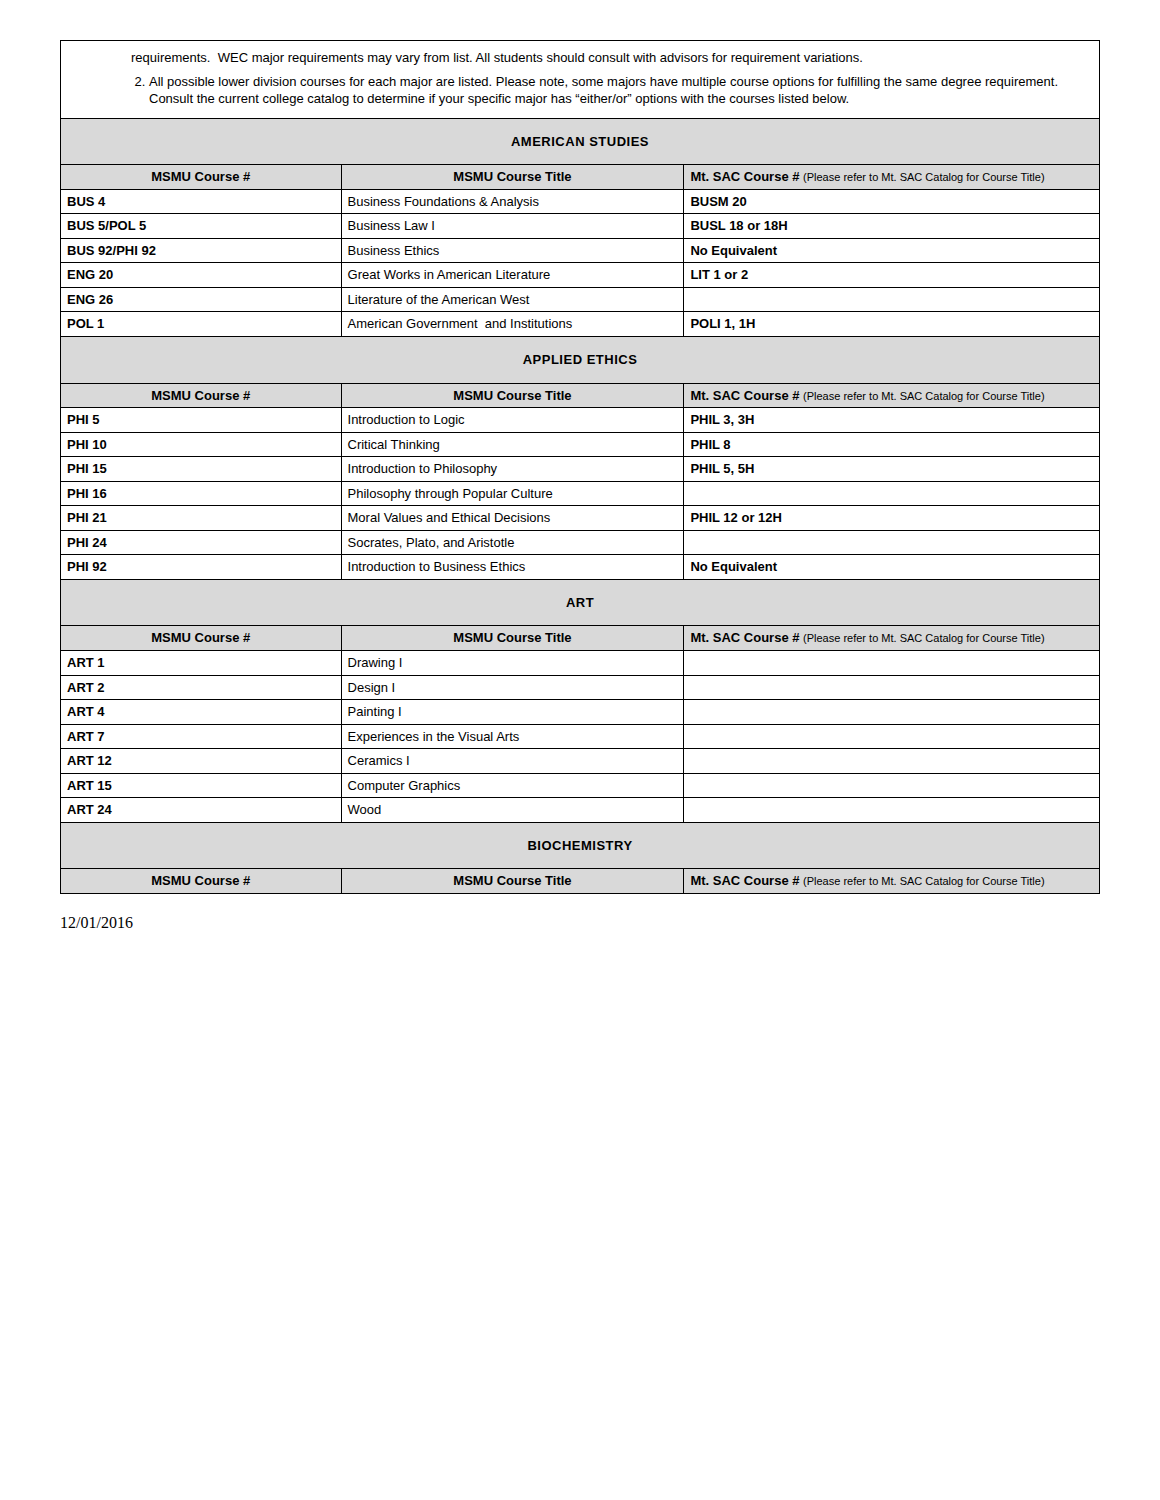requirements. WEC major requirements may vary from list. All students should consult with advisors for requirement variations.
All possible lower division courses for each major are listed. Please note, some majors have multiple course options for fulfilling the same degree requirement. Consult the current college catalog to determine if your specific major has “either/or” options with the courses listed below.
| AMERICAN STUDIES |
| MSMU Course # | MSMU Course Title | Mt. SAC Course # (Please refer to Mt. SAC Catalog for Course Title) |
| BUS 4 | Business Foundations & Analysis | BUSM 20 |
| BUS 5/POL 5 | Business Law I | BUSL 18 or 18H |
| BUS 92/PHI 92 | Business Ethics | No Equivalent |
| ENG 20 | Great Works in American Literature | LIT 1 or 2 |
| ENG 26 | Literature of the American West | |
| POL 1 | American Government and Institutions | POLI 1, 1H |
| APPLIED ETHICS |
| MSMU Course # | MSMU Course Title | Mt. SAC Course # (Please refer to Mt. SAC Catalog for Course Title) |
| PHI 5 | Introduction to Logic | PHIL 3, 3H |
| PHI 10 | Critical Thinking | PHIL 8 |
| PHI 15 | Introduction to Philosophy | PHIL 5, 5H |
| PHI 16 | Philosophy through Popular Culture | |
| PHI 21 | Moral Values and Ethical Decisions | PHIL 12 or 12H |
| PHI 24 | Socrates, Plato, and Aristotle | |
| PHI 92 | Introduction to Business Ethics | No Equivalent |
| ART |
| MSMU Course # | MSMU Course Title | Mt. SAC Course # (Please refer to Mt. SAC Catalog for Course Title) |
| ART 1 | Drawing I | |
| ART 2 | Design I | |
| ART 4 | Painting I | |
| ART 7 | Experiences in the Visual Arts | |
| ART 12 | Ceramics I | |
| ART 15 | Computer Graphics | |
| ART 24 | Wood | |
| BIOCHEMISTRY |
| MSMU Course # | MSMU Course Title | Mt. SAC Course # (Please refer to Mt. SAC Catalog for Course Title) |
12/01/2016